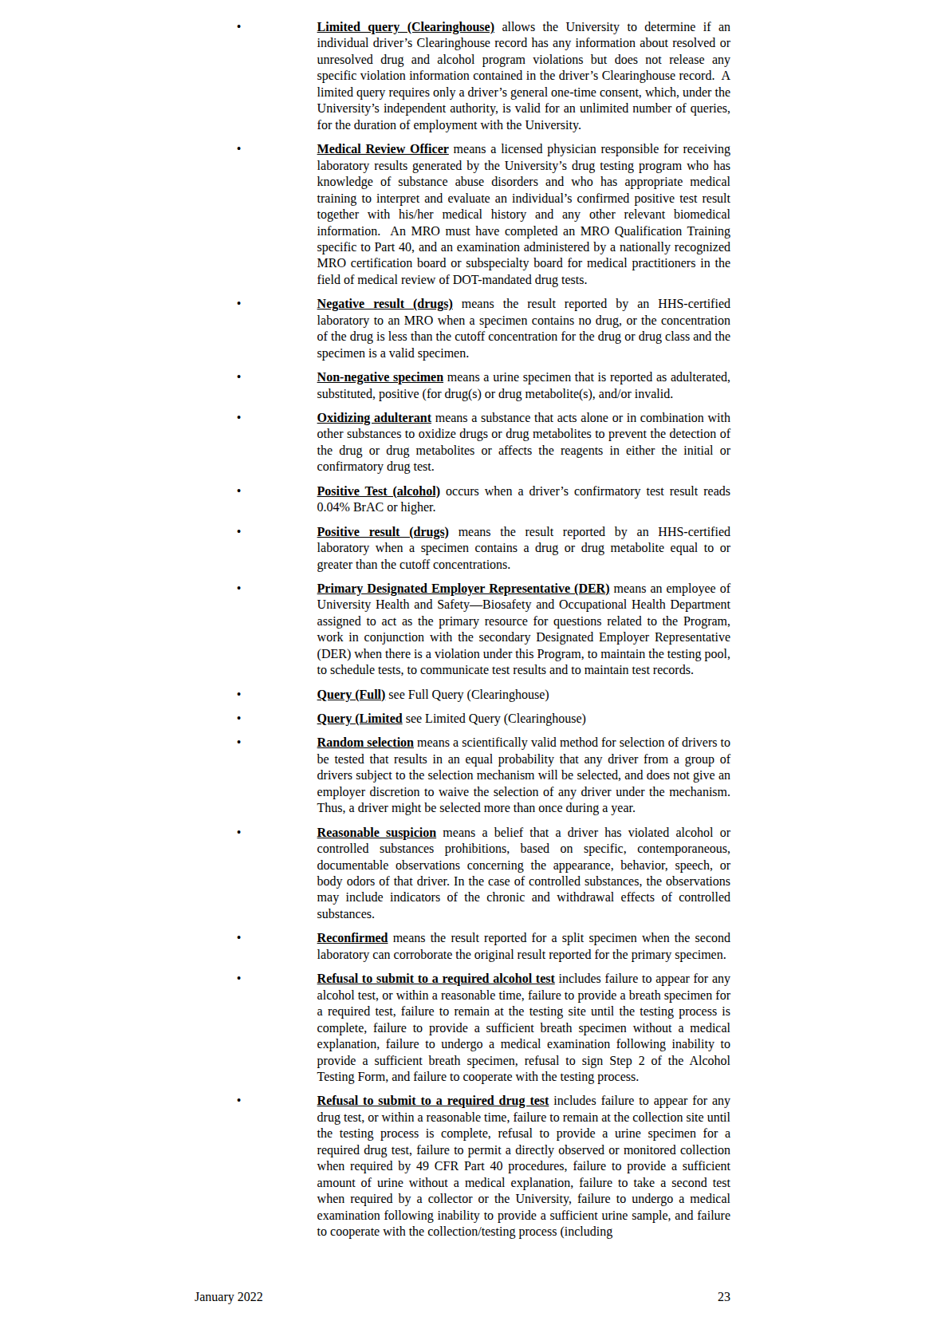Limited query (Clearinghouse) allows the University to determine if an individual driver’s Clearinghouse record has any information about resolved or unresolved drug and alcohol program violations but does not release any specific violation information contained in the driver’s Clearinghouse record. A limited query requires only a driver’s general one-time consent, which, under the University’s independent authority, is valid for an unlimited number of queries, for the duration of employment with the University.
Medical Review Officer means a licensed physician responsible for receiving laboratory results generated by the University’s drug testing program who has knowledge of substance abuse disorders and who has appropriate medical training to interpret and evaluate an individual’s confirmed positive test result together with his/her medical history and any other relevant biomedical information. An MRO must have completed an MRO Qualification Training specific to Part 40, and an examination administered by a nationally recognized MRO certification board or subspecialty board for medical practitioners in the field of medical review of DOT-mandated drug tests.
Negative result (drugs) means the result reported by an HHS-certified laboratory to an MRO when a specimen contains no drug, or the concentration of the drug is less than the cutoff concentration for the drug or drug class and the specimen is a valid specimen.
Non-negative specimen means a urine specimen that is reported as adulterated, substituted, positive (for drug(s) or drug metabolite(s), and/or invalid.
Oxidizing adulterant means a substance that acts alone or in combination with other substances to oxidize drugs or drug metabolites to prevent the detection of the drug or drug metabolites or affects the reagents in either the initial or confirmatory drug test.
Positive Test (alcohol) occurs when a driver’s confirmatory test result reads 0.04% BrAC or higher.
Positive result (drugs) means the result reported by an HHS-certified laboratory when a specimen contains a drug or drug metabolite equal to or greater than the cutoff concentrations.
Primary Designated Employer Representative (DER) means an employee of University Health and Safety—Biosafety and Occupational Health Department assigned to act as the primary resource for questions related to the Program, work in conjunction with the secondary Designated Employer Representative (DER) when there is a violation under this Program, to maintain the testing pool, to schedule tests, to communicate test results and to maintain test records.
Query (Full) see Full Query (Clearinghouse)
Query (Limited see Limited Query (Clearinghouse)
Random selection means a scientifically valid method for selection of drivers to be tested that results in an equal probability that any driver from a group of drivers subject to the selection mechanism will be selected, and does not give an employer discretion to waive the selection of any driver under the mechanism. Thus, a driver might be selected more than once during a year.
Reasonable suspicion means a belief that a driver has violated alcohol or controlled substances prohibitions, based on specific, contemporaneous, documentable observations concerning the appearance, behavior, speech, or body odors of that driver. In the case of controlled substances, the observations may include indicators of the chronic and withdrawal effects of controlled substances.
Reconfirmed means the result reported for a split specimen when the second laboratory can corroborate the original result reported for the primary specimen.
Refusal to submit to a required alcohol test includes failure to appear for any alcohol test, or within a reasonable time, failure to provide a breath specimen for a required test, failure to remain at the testing site until the testing process is complete, failure to provide a sufficient breath specimen without a medical explanation, failure to undergo a medical examination following inability to provide a sufficient breath specimen, refusal to sign Step 2 of the Alcohol Testing Form, and failure to cooperate with the testing process.
Refusal to submit to a required drug test includes failure to appear for any drug test, or within a reasonable time, failure to remain at the collection site until the testing process is complete, refusal to provide a urine specimen for a required drug test, failure to permit a directly observed or monitored collection when required by 49 CFR Part 40 procedures, failure to provide a sufficient amount of urine without a medical explanation, failure to take a second test when required by a collector or the University, failure to undergo a medical examination following inability to provide a sufficient urine sample, and failure to cooperate with the collection/testing process (including
January 2022 23